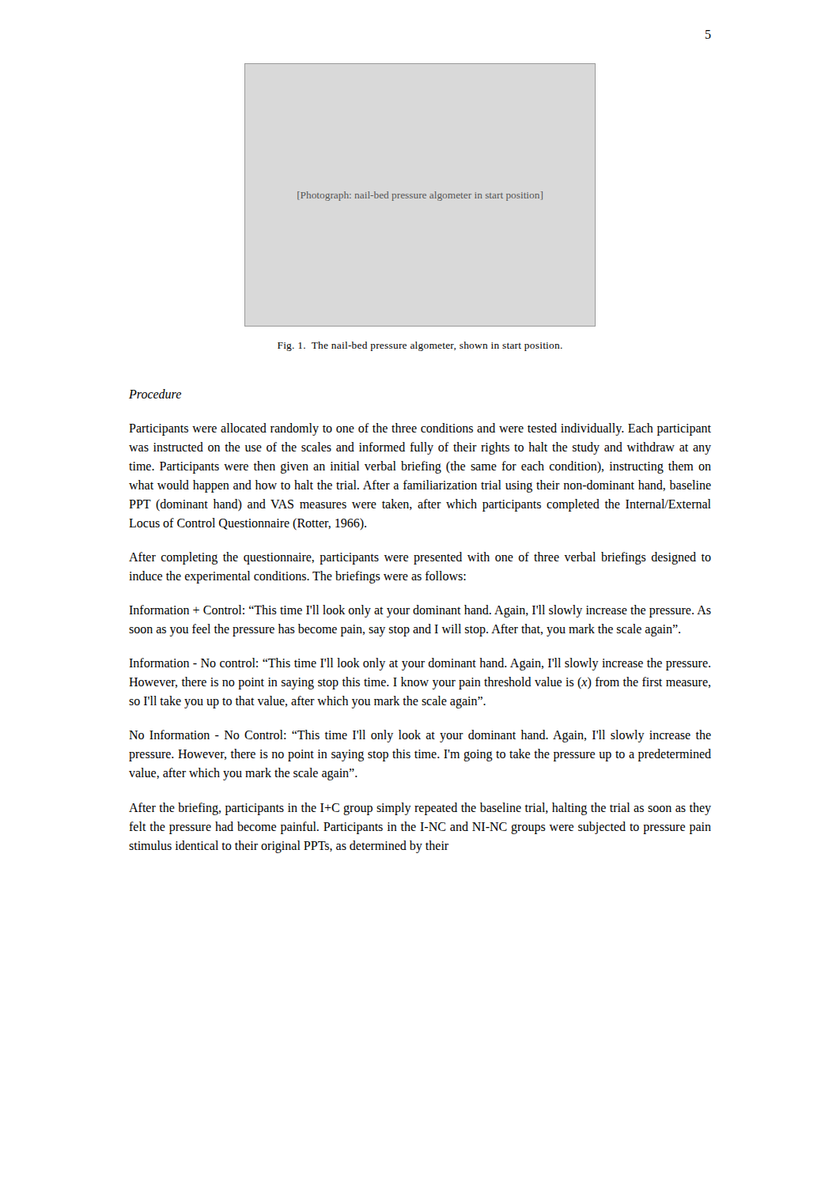5
[Photograph: nail-bed pressure algometer in start position]
Fig. 1. The nail-bed pressure algometer, shown in start position.
Procedure
Participants were allocated randomly to one of the three conditions and were tested individually. Each participant was instructed on the use of the scales and informed fully of their rights to halt the study and withdraw at any time. Participants were then given an initial verbal briefing (the same for each condition), instructing them on what would happen and how to halt the trial. After a familiarization trial using their non-dominant hand, baseline PPT (dominant hand) and VAS measures were taken, after which participants completed the Internal/External Locus of Control Questionnaire (Rotter, 1966).
After completing the questionnaire, participants were presented with one of three verbal briefings designed to induce the experimental conditions. The briefings were as follows:
Information + Control: “This time I'll look only at your dominant hand. Again, I'll slowly increase the pressure. As soon as you feel the pressure has become pain, say stop and I will stop. After that, you mark the scale again”.
Information - No control: “This time I'll look only at your dominant hand. Again, I'll slowly increase the pressure. However, there is no point in saying stop this time. I know your pain threshold value is (x) from the first measure, so I'll take you up to that value, after which you mark the scale again”.
No Information - No Control: “This time I'll only look at your dominant hand. Again, I'll slowly increase the pressure. However, there is no point in saying stop this time. I'm going to take the pressure up to a predetermined value, after which you mark the scale again”.
After the briefing, participants in the I+C group simply repeated the baseline trial, halting the trial as soon as they felt the pressure had become painful. Participants in the I-NC and NI-NC groups were subjected to pressure pain stimulus identical to their original PPTs, as determined by their